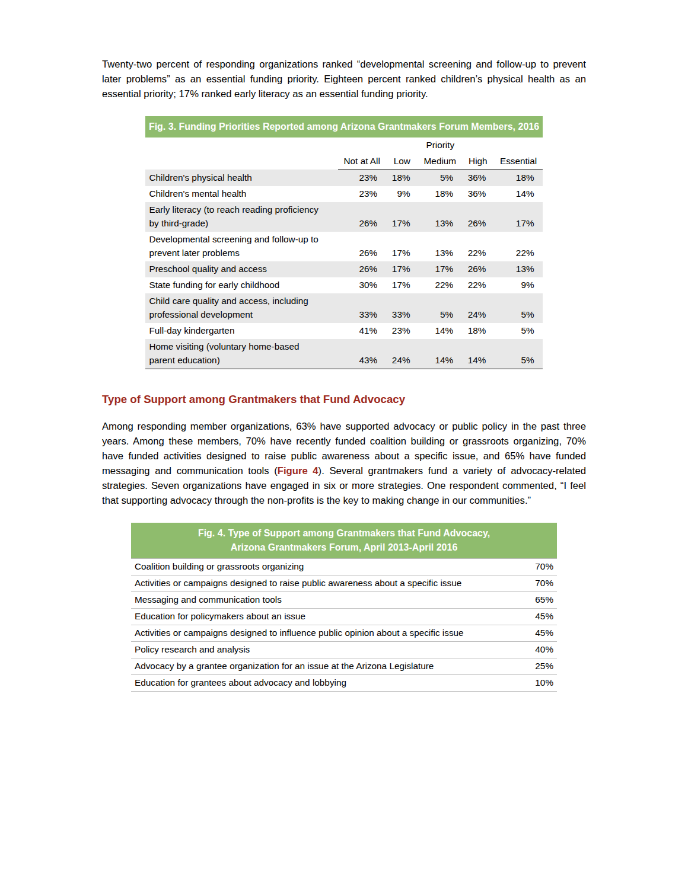Twenty-two percent of responding organizations ranked “developmental screening and follow-up to prevent later problems” as an essential funding priority. Eighteen percent ranked children’s physical health as an essential priority; 17% ranked early literacy as an essential funding priority.
Fig. 3. Funding Priorities Reported among Arizona Grantmakers Forum Members, 2016
| | Priority |
| --- | --- |
| | Not at All | Low | Medium | High | Essential |
| Children's physical health | 23% | 18% | 5% | 36% | 18% |
| Children's mental health | 23% | 9% | 18% | 36% | 14% |
| Early literacy (to reach reading proficiency by third-grade) | 26% | 17% | 13% | 26% | 17% |
| Developmental screening and follow-up to prevent later problems | 26% | 17% | 13% | 22% | 22% |
| Preschool quality and access | 26% | 17% | 17% | 26% | 13% |
| State funding for early childhood | 30% | 17% | 22% | 22% | 9% |
| Child care quality and access, including professional development | 33% | 33% | 5% | 24% | 5% |
| Full-day kindergarten | 41% | 23% | 14% | 18% | 5% |
| Home visiting (voluntary home-based parent education) | 43% | 24% | 14% | 14% | 5% |
Type of Support among Grantmakers that Fund Advocacy
Among responding member organizations, 63% have supported advocacy or public policy in the past three years. Among these members, 70% have recently funded coalition building or grassroots organizing, 70% have funded activities designed to raise public awareness about a specific issue, and 65% have funded messaging and communication tools (Figure 4). Several grantmakers fund a variety of advocacy-related strategies. Seven organizations have engaged in six or more strategies. One respondent commented, “I feel that supporting advocacy through the non-profits is the key to making change in our communities.”
Fig. 4. Type of Support among Grantmakers that Fund Advocacy, Arizona Grantmakers Forum, April 2013-April 2016
| Coalition building or grassroots organizing | 70% |
| Activities or campaigns designed to raise public awareness about a specific issue | 70% |
| Messaging and communication tools | 65% |
| Education for policymakers about an issue | 45% |
| Activities or campaigns designed to influence public opinion about a specific issue | 45% |
| Policy research and analysis | 40% |
| Advocacy by a grantee organization for an issue at the Arizona Legislature | 25% |
| Education for grantees about advocacy and lobbying | 10% |